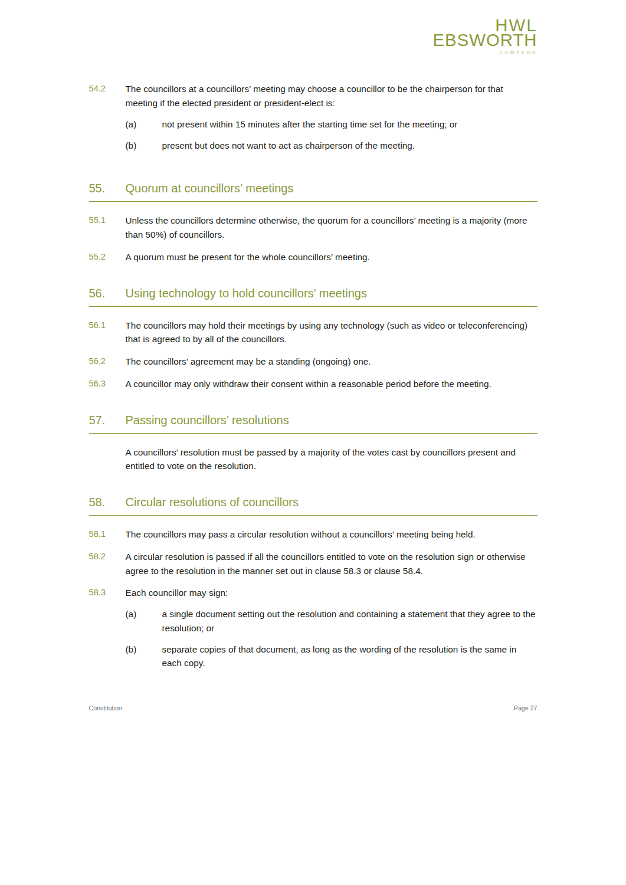HWL EBSWORTH LAWYERS
54.2
The councillors at a councillors’ meeting may choose a councillor to be the chairperson for that meeting if the elected president or president-elect is:
(a)
not present within 15 minutes after the starting time set for the meeting; or
(b)
present but does not want to act as chairperson of the meeting.
55. Quorum at councillors’ meetings
55.1
Unless the councillors determine otherwise, the quorum for a councillors’ meeting is a majority (more than 50%) of councillors.
55.2
A quorum must be present for the whole councillors’ meeting.
56. Using technology to hold councillors’ meetings
56.1
The councillors may hold their meetings by using any technology (such as video or teleconferencing) that is agreed to by all of the councillors.
56.2
The councillors’ agreement may be a standing (ongoing) one.
56.3
A councillor may only withdraw their consent within a reasonable period before the meeting.
57. Passing councillors’ resolutions
A councillors’ resolution must be passed by a majority of the votes cast by councillors present and entitled to vote on the resolution.
58. Circular resolutions of councillors
58.1
The councillors may pass a circular resolution without a councillors’ meeting being held.
58.2
A circular resolution is passed if all the councillors entitled to vote on the resolution sign or otherwise agree to the resolution in the manner set out in clause 58.3 or clause 58.4.
58.3
Each councillor may sign:
(a)
a single document setting out the resolution and containing a statement that they agree to the resolution; or
(b)
separate copies of that document, as long as the wording of the resolution is the same in each copy.
Constitution Page 27